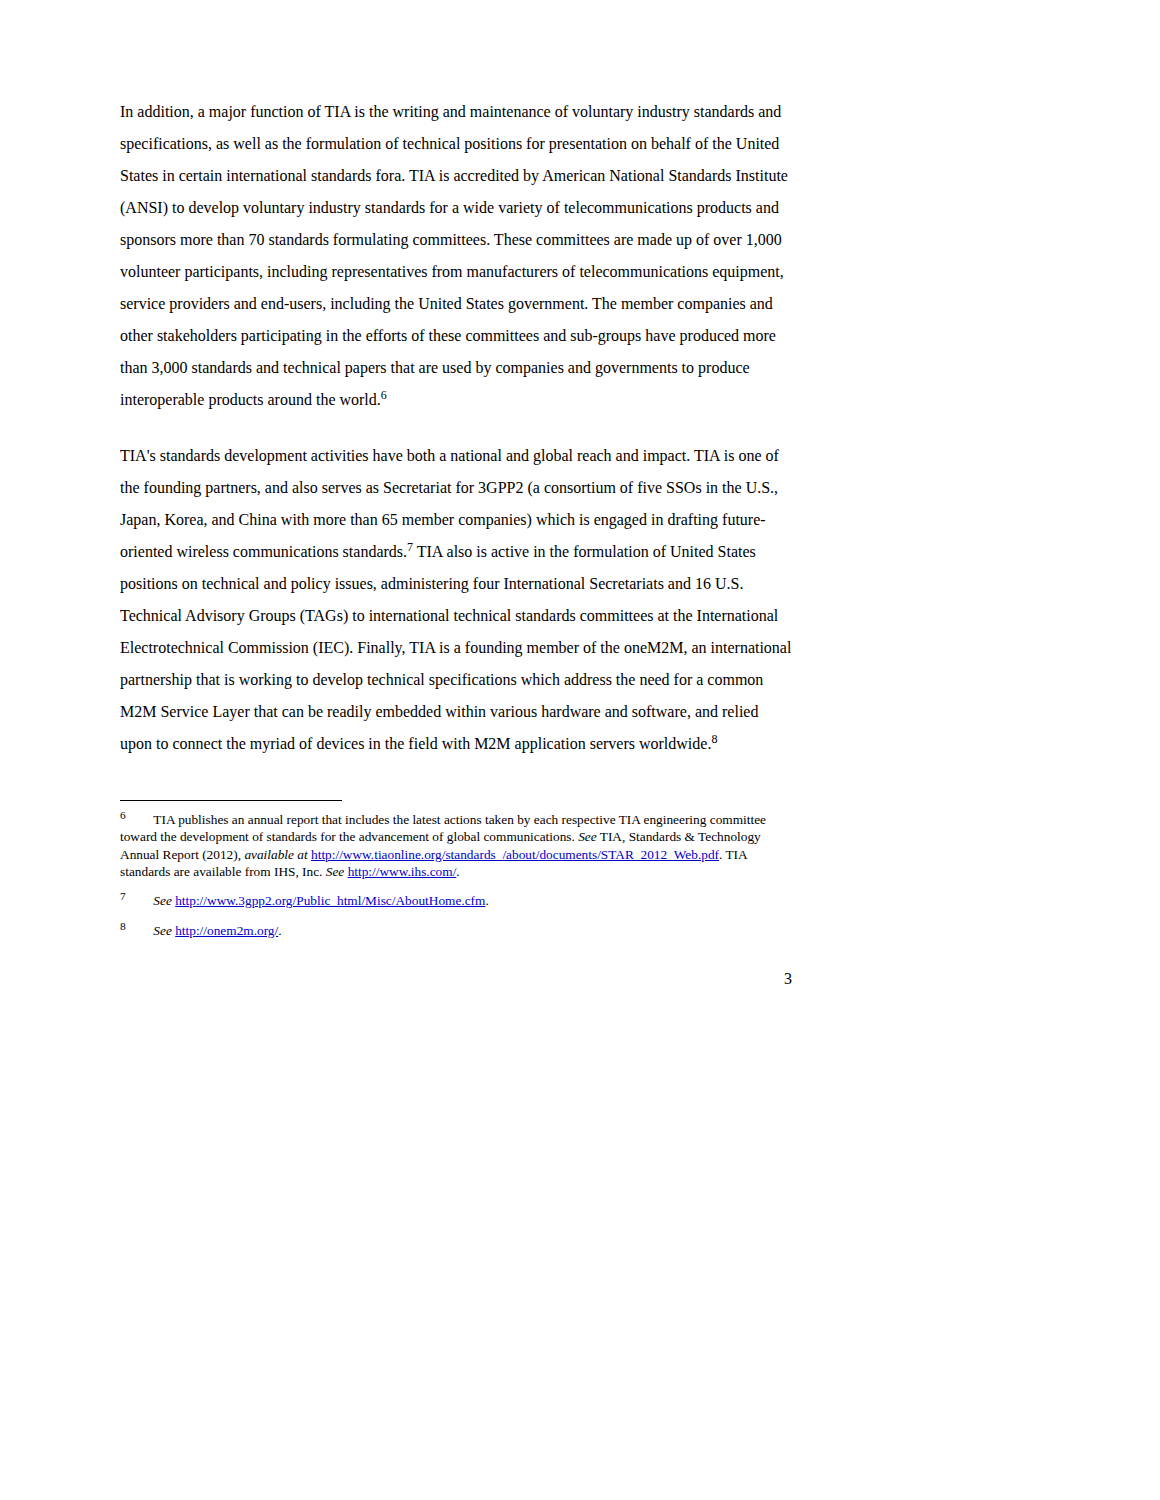In addition, a major function of TIA is the writing and maintenance of voluntary industry standards and specifications, as well as the formulation of technical positions for presentation on behalf of the United States in certain international standards fora. TIA is accredited by American National Standards Institute (ANSI) to develop voluntary industry standards for a wide variety of telecommunications products and sponsors more than 70 standards formulating committees. These committees are made up of over 1,000 volunteer participants, including representatives from manufacturers of telecommunications equipment, service providers and end-users, including the United States government. The member companies and other stakeholders participating in the efforts of these committees and sub-groups have produced more than 3,000 standards and technical papers that are used by companies and governments to produce interoperable products around the world.6
TIA's standards development activities have both a national and global reach and impact. TIA is one of the founding partners, and also serves as Secretariat for 3GPP2 (a consortium of five SSOs in the U.S., Japan, Korea, and China with more than 65 member companies) which is engaged in drafting future-oriented wireless communications standards.7 TIA also is active in the formulation of United States positions on technical and policy issues, administering four International Secretariats and 16 U.S. Technical Advisory Groups (TAGs) to international technical standards committees at the International Electrotechnical Commission (IEC). Finally, TIA is a founding member of the oneM2M, an international partnership that is working to develop technical specifications which address the need for a common M2M Service Layer that can be readily embedded within various hardware and software, and relied upon to connect the myriad of devices in the field with M2M application servers worldwide.8
6 TIA publishes an annual report that includes the latest actions taken by each respective TIA engineering committee toward the development of standards for the advancement of global communications. See TIA, Standards & Technology Annual Report (2012), available at http://www.tiaonline.org/standards_/about/documents/STAR_2012_Web.pdf. TIA standards are available from IHS, Inc. See http://www.ihs.com/.
7 See http://www.3gpp2.org/Public_html/Misc/AboutHome.cfm.
8 See http://onem2m.org/.
3